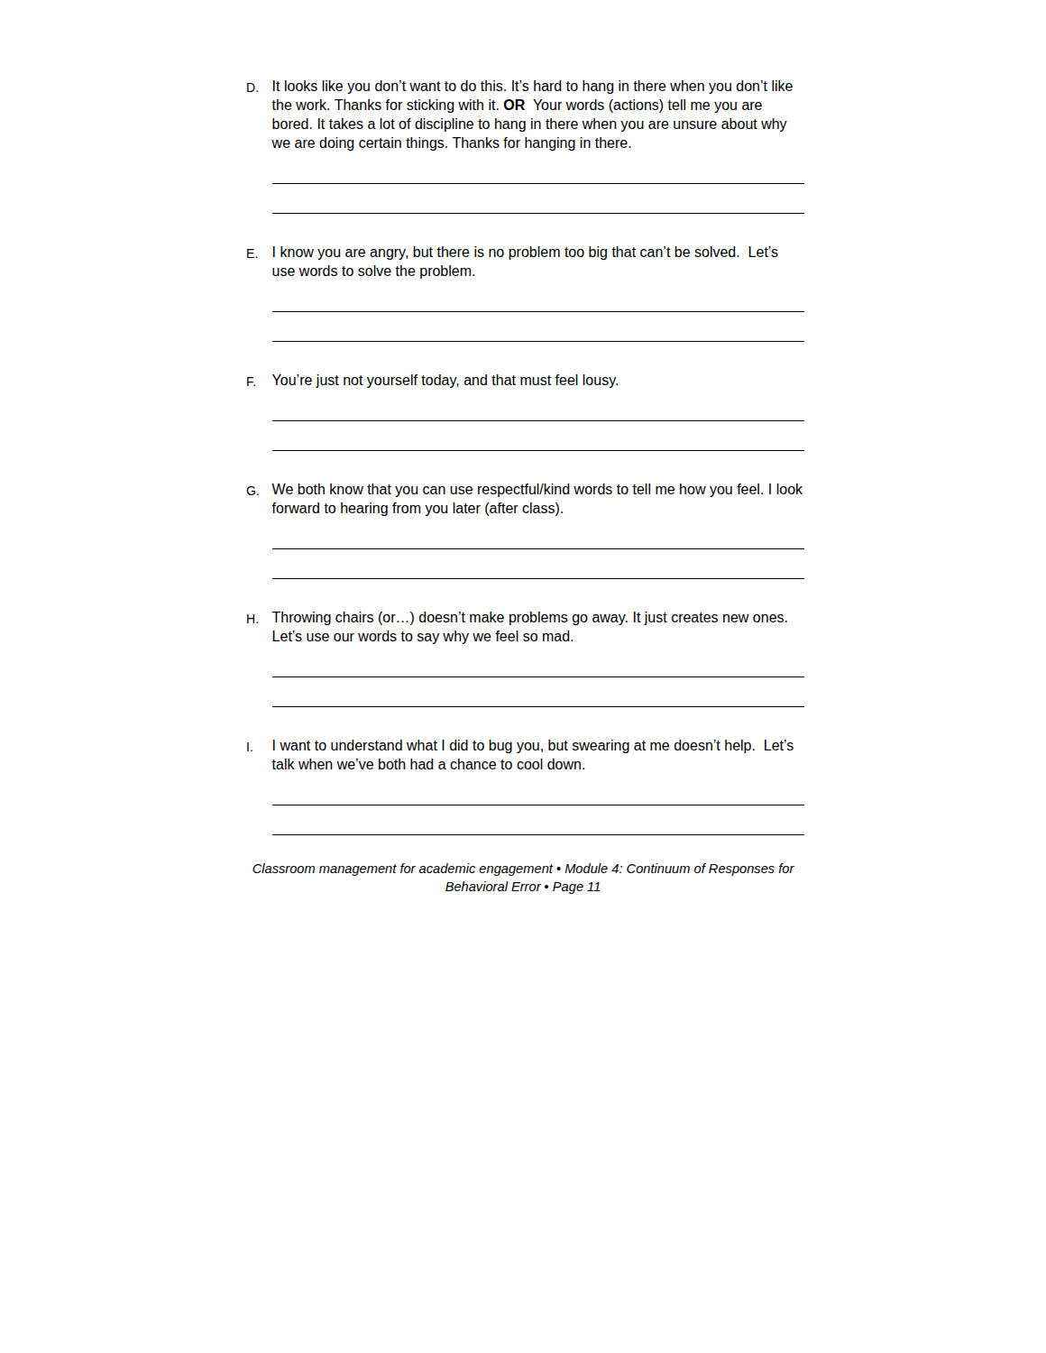D.
It looks like you don’t want to do this. It’s hard to hang in there when you don’t like the work. Thanks for sticking with it. OR Your words (actions) tell me you are bored. It takes a lot of discipline to hang in there when you are unsure about why we are doing certain things. Thanks for hanging in there.
E.
I know you are angry, but there is no problem too big that can’t be solved. Let’s use words to solve the problem.
F.
You’re just not yourself today, and that must feel lousy.
G.
We both know that you can use respectful/kind words to tell me how you feel. I look forward to hearing from you later (after class).
H.
Throwing chairs (or…) doesn’t make problems go away. It just creates new ones. Let’s use our words to say why we feel so mad.
I.
I want to understand what I did to bug you, but swearing at me doesn’t help. Let’s talk when we’ve both had a chance to cool down.
Classroom management for academic engagement • Module 4: Continuum of Responses for Behavioral Error • Page 11